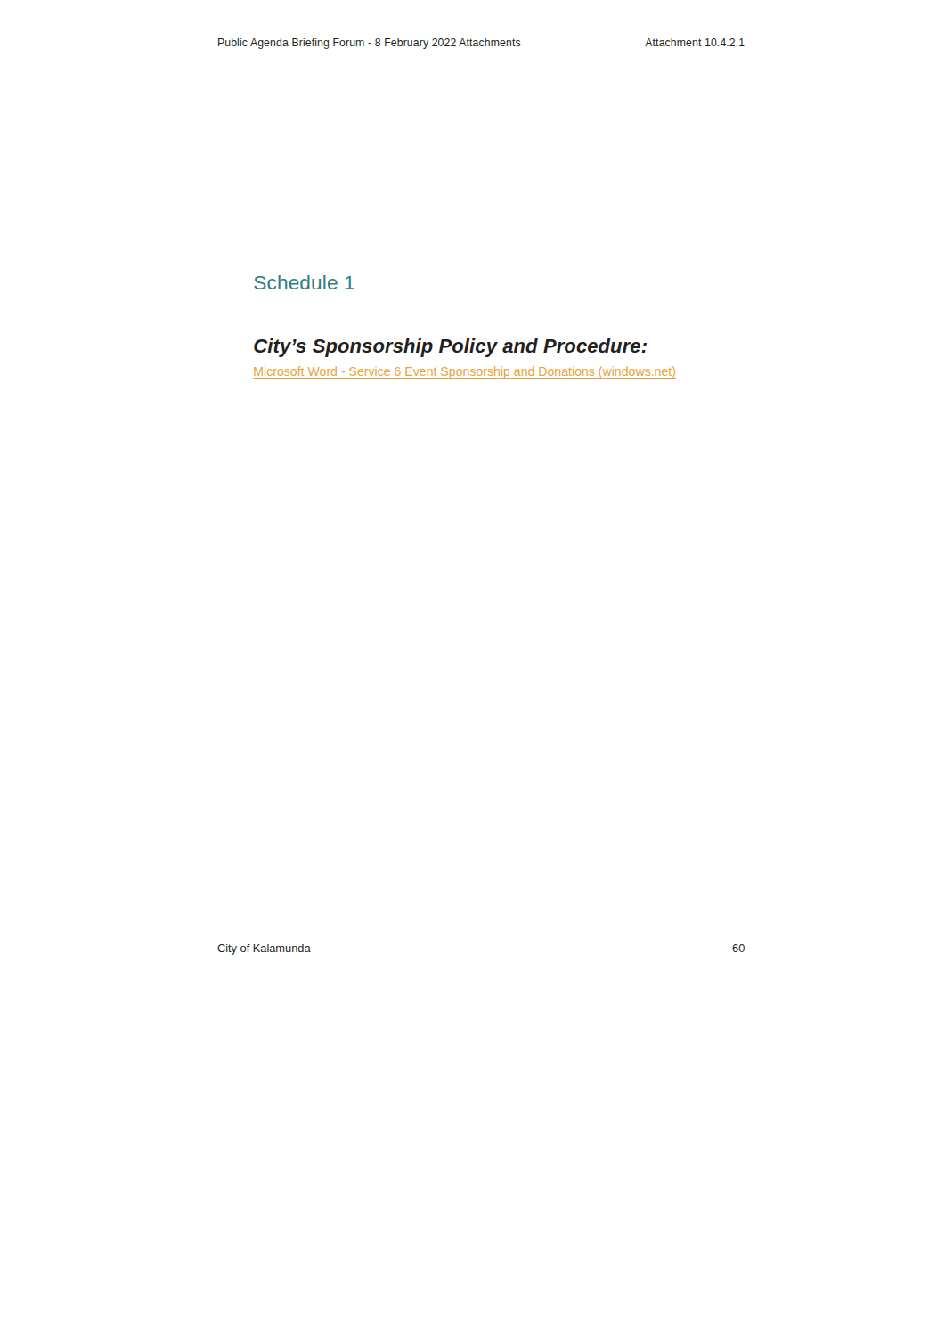Public Agenda Briefing Forum - 8 February 2022 Attachments Attachment 10.4.2.1
Schedule 1
City’s Sponsorship Policy and Procedure:
Microsoft Word - Service 6 Event Sponsorship and Donations (windows.net)
City of Kalamunda 60